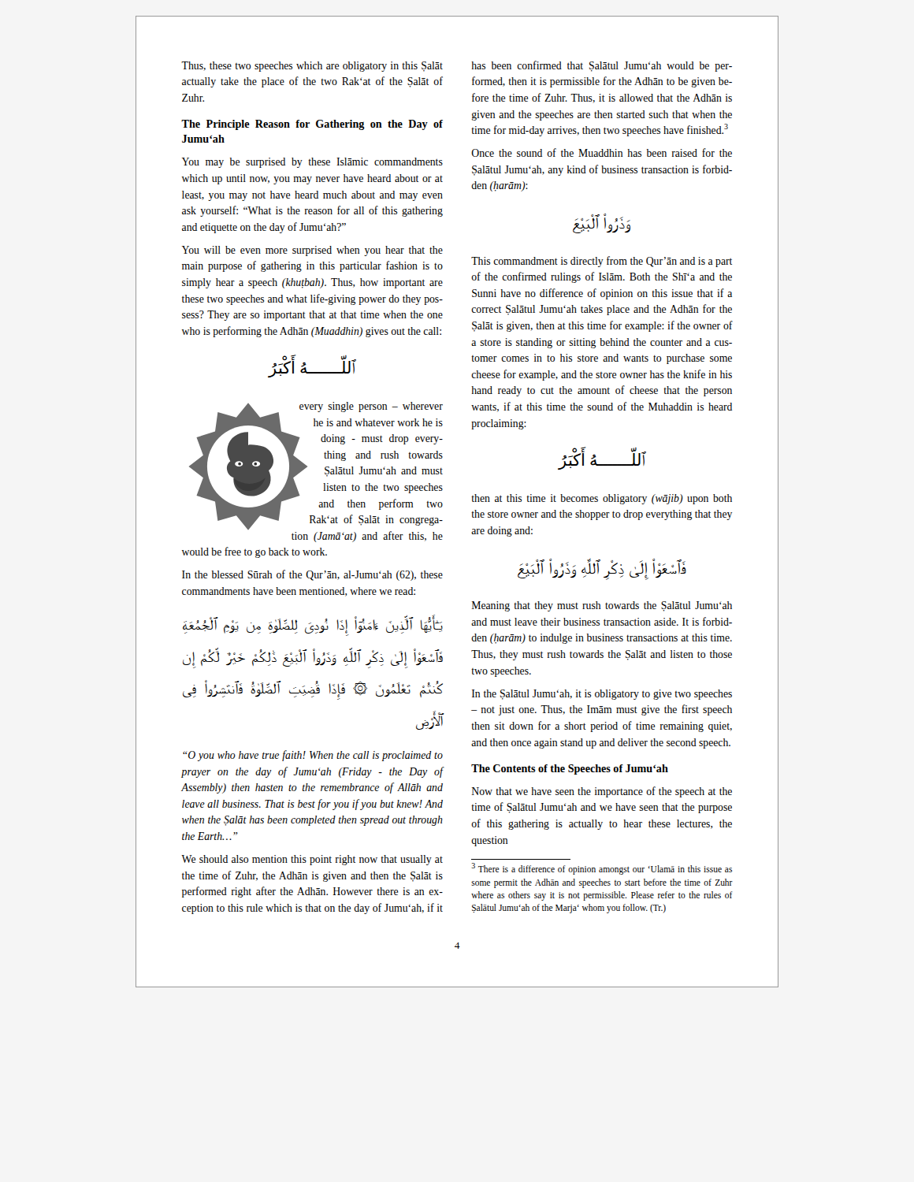Thus, these two speeches which are obligatory in this Ṣalāt actually take the place of the two Rak‘at of the Ṣalāt of Zuhr.
The Principle Reason for Gathering on the Day of Jumu‘ah
You may be surprised by these Islāmic commandments which up until now, you may never have heard about or at least, you may not have heard much about and may even ask yourself: “What is the reason for all of this gathering and etiquette on the day of Jumu‘ah?”
You will be even more surprised when you hear that the main purpose of gathering in this particular fashion is to simply hear a speech (khuṭbah). Thus, how important are these two speeches and what life-giving power do they possess? They are so important that at that time when the one who is performing the Adhān (Muaddhin) gives out the call:
ٱللّـــــــهُ أَكْبَرُ
every single person – wherever he is and whatever work he is doing - must drop everything and rush towards Ṣalātul Jumu‘ah and must listen to the two speeches and then perform two Rak‘at of Ṣalāt in congregation (Jamā‘at) and after this, he would be free to go back to work.
In the blessed Sūrah of the Qur’ān, al-Jumu‘ah (62), these commandments have been mentioned, where we read:
يَـٰٓأَيُّهَا ٱلَّذِينَ ءَامَنُوٓاْ إِذَا نُودِىَ لِلصَّلَوٰةِ مِن يَوْمِ ٱلْجُمُعَةِ فَٱسْعَوْاْ إِلَىٰ ذِكْرِ ٱللَّهِ وَذَرُواْ ٱلْبَيْعَ ذَٰلِكُمْ خَيْرٌ لَّكُمْ إِن كُنتُمْ تَعْلَمُونَ ۞ فَإِذَا قُضِيَتِ ٱلصَّلَوٰةُ فَٱنتَشِرُواْ فِى ٱلْأَرْضِ
“O you who have true faith! When the call is proclaimed to prayer on the day of Jumu‘ah (Friday - the Day of Assembly) then hasten to the remembrance of Allāh and leave all business. That is best for you if you but knew! And when the Ṣalāt has been completed then spread out through the Earth…”
We should also mention this point right now that usually at the time of Zuhr, the Adhān is given and then the Ṣalāt is performed right after the Adhān. However there is an exception to this rule which is that on the day of Jumu‘ah, if it has been confirmed that Ṣalātul Jumu‘ah would be performed, then it is permissible for the Adhān to be given before the time of Zuhr. Thus, it is allowed that the Adhān is given and the speeches are then started such that when the time for mid-day arrives, then two speeches have finished.3
Once the sound of the Muaddhin has been raised for the Ṣalātul Jumu‘ah, any kind of business transaction is forbidden (ḥarām):
وَذَرُواْ ٱلْبَيْعَ
This commandment is directly from the Qur’ān and is a part of the confirmed rulings of Islām. Both the Shī‘a and the Sunni have no difference of opinion on this issue that if a correct Ṣalātul Jumu‘ah takes place and the Adhān for the Ṣalāt is given, then at this time for example: if the owner of a store is standing or sitting behind the counter and a customer comes in to his store and wants to purchase some cheese for example, and the store owner has the knife in his hand ready to cut the amount of cheese that the person wants, if at this time the sound of the Muhaddin is heard proclaiming:
ٱللّـــــــهُ أَكْبَرُ
then at this time it becomes obligatory (wājib) upon both the store owner and the shopper to drop everything that they are doing and:
فَٱسْعَوْاْ إِلَىٰ ذِكْرِ ٱللَّهِ وَذَرُواْ ٱلْبَيْعَ
Meaning that they must rush towards the Ṣalātul Jumu‘ah and must leave their business transaction aside. It is forbidden (ḥarām) to indulge in business transactions at this time. Thus, they must rush towards the Ṣalāt and listen to those two speeches.
In the Ṣalātul Jumu‘ah, it is obligatory to give two speeches – not just one. Thus, the Imām must give the first speech then sit down for a short period of time remaining quiet, and then once again stand up and deliver the second speech.
The Contents of the Speeches of Jumu‘ah
Now that we have seen the importance of the speech at the time of Ṣalātul Jumu‘ah and we have seen that the purpose of this gathering is actually to hear these lectures, the question
3 There is a difference of opinion amongst our ‘Ulamā in this issue as some permit the Adhān and speeches to start before the time of Zuhr where as others say it is not permissible. Please refer to the rules of Ṣalātul Jumu‘ah of the Marja‘ whom you follow. (Tr.)
4